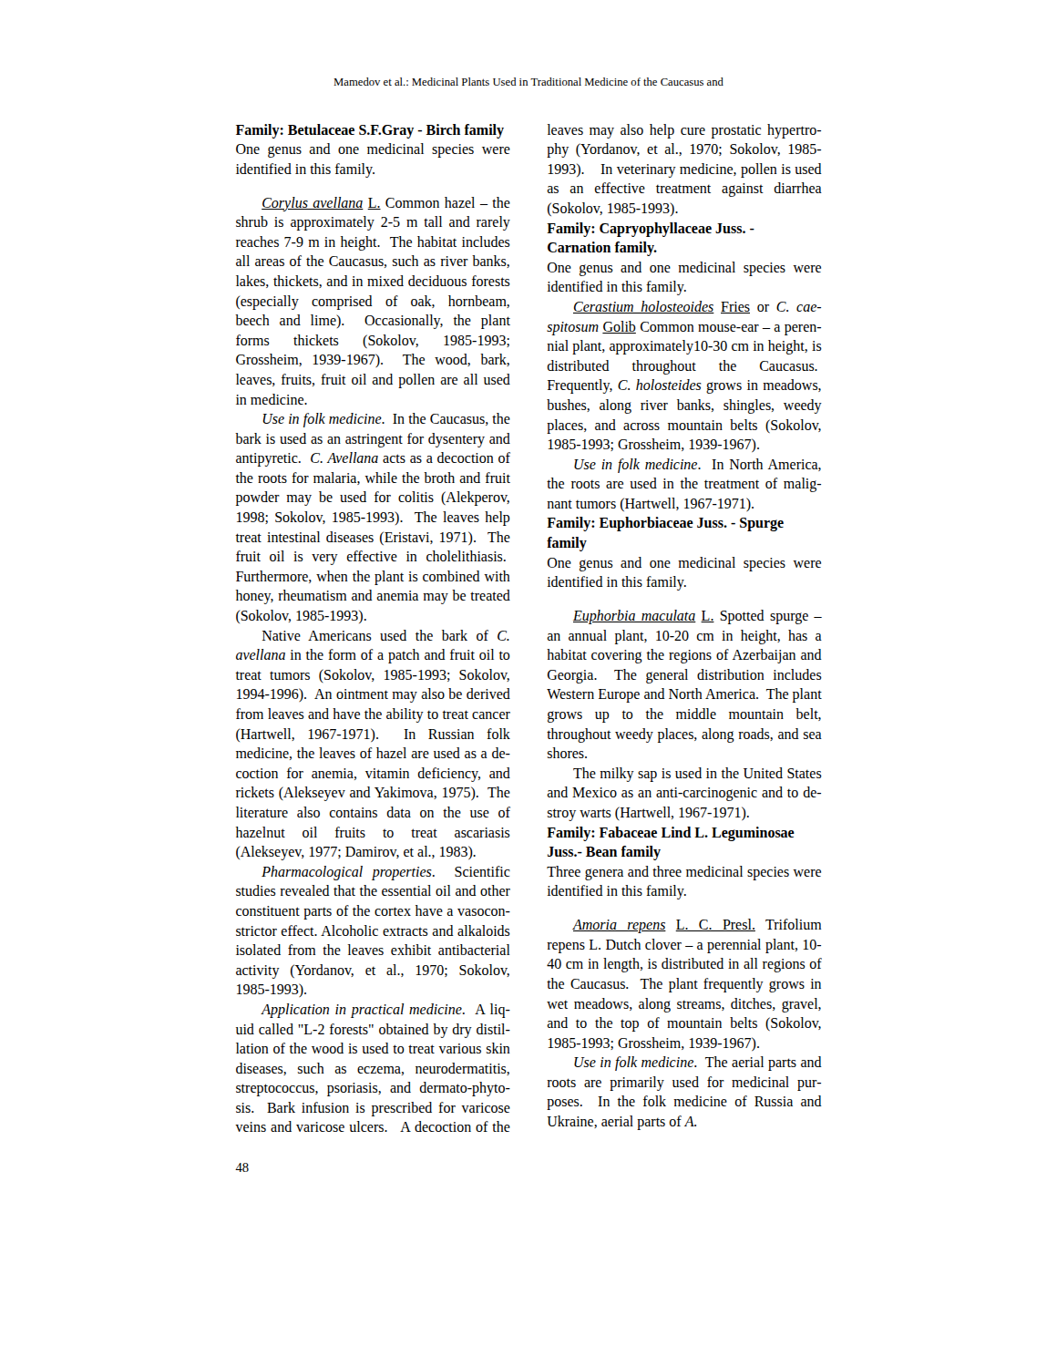Mamedov et al.: Medicinal Plants Used in Traditional Medicine of the Caucasus and
Family: Betulaceae S.F.Gray - Birch family
One genus and one medicinal species were identified in this family.
Corylus avellana L. Common hazel – the shrub is approximately 2-5 m tall and rarely reaches 7-9 m in height. The habitat includes all areas of the Caucasus, such as river banks, lakes, thickets, and in mixed deciduous forests (especially comprised of oak, hornbeam, beech and lime). Occasionally, the plant forms thickets (Sokolov, 1985-1993; Grossheim, 1939-1967). The wood, bark, leaves, fruits, fruit oil and pollen are all used in medicine.
Use in folk medicine. In the Caucasus, the bark is used as an astringent for dysentery and antipyretic. C. Avellana acts as a decoction of the roots for malaria, while the broth and fruit powder may be used for colitis (Alekperov, 1998; Sokolov, 1985-1993). The leaves help treat intestinal diseases (Eristavi, 1971). The fruit oil is very effective in cholelithiasis. Furthermore, when the plant is combined with honey, rheumatism and anemia may be treated (Sokolov, 1985-1993).
Native Americans used the bark of C. avellana in the form of a patch and fruit oil to treat tumors (Sokolov, 1985-1993; Sokolov, 1994-1996). An ointment may also be derived from leaves and have the ability to treat cancer (Hartwell, 1967-1971). In Russian folk medicine, the leaves of hazel are used as a decoction for anemia, vitamin deficiency, and rickets (Alekseyev and Yakimova, 1975). The literature also contains data on the use of hazelnut oil fruits to treat ascariasis (Alekseyev, 1977; Damirov, et al., 1983).
Pharmacological properties. Scientific studies revealed that the essential oil and other constituent parts of the cortex have a vasoconstrictor effect. Alcoholic extracts and alkaloids isolated from the leaves exhibit antibacterial activity (Yordanov, et al., 1970; Sokolov, 1985-1993).
Application in practical medicine. A liquid called "L-2 forests" obtained by dry distillation of the wood is used to treat various skin diseases, such as eczema, neurodermatitis, streptococcus, psoriasis, and dermato-phytosis. Bark infusion is prescribed for varicose veins and varicose ulcers. A decoction of the leaves may also help cure prostatic hypertrophy (Yordanov, et al., 1970; Sokolov, 1985-1993). In veterinary medicine, pollen is used as an effective treatment against diarrhea (Sokolov, 1985-1993).
Family: Capryophyllaceae Juss. - Carnation family.
One genus and one medicinal species were identified in this family.
Cerastium holosteoides Fries or C. caespitosum Golib Common mouse-ear – a perennial plant, approximately10-30 cm in height, is distributed throughout the Caucasus. Frequently, C. holosteides grows in meadows, bushes, along river banks, shingles, weedy places, and across mountain belts (Sokolov, 1985-1993; Grossheim, 1939-1967).
Use in folk medicine. In North America, the roots are used in the treatment of malignant tumors (Hartwell, 1967-1971).
Family: Euphorbiaceae Juss. - Spurge family
One genus and one medicinal species were identified in this family.
Euphorbia maculata L. Spotted spurge – an annual plant, 10-20 cm in height, has a habitat covering the regions of Azerbaijan and Georgia. The general distribution includes Western Europe and North America. The plant grows up to the middle mountain belt, throughout weedy places, along roads, and sea shores.
The milky sap is used in the United States and Mexico as an anti-carcinogenic and to destroy warts (Hartwell, 1967-1971).
Family: Fabaceae Lind L. Leguminosae Juss.- Bean family
Three genera and three medicinal species were identified in this family.
Amoria repens L. C. Presl. Trifolium repens L. Dutch clover – a perennial plant, 10-40 cm in length, is distributed in all regions of the Caucasus. The plant frequently grows in wet meadows, along streams, ditches, gravel, and to the top of mountain belts (Sokolov, 1985-1993; Grossheim, 1939-1967).
Use in folk medicine. The aerial parts and roots are primarily used for medicinal purposes. In the folk medicine of Russia and Ukraine, aerial parts of A.
48